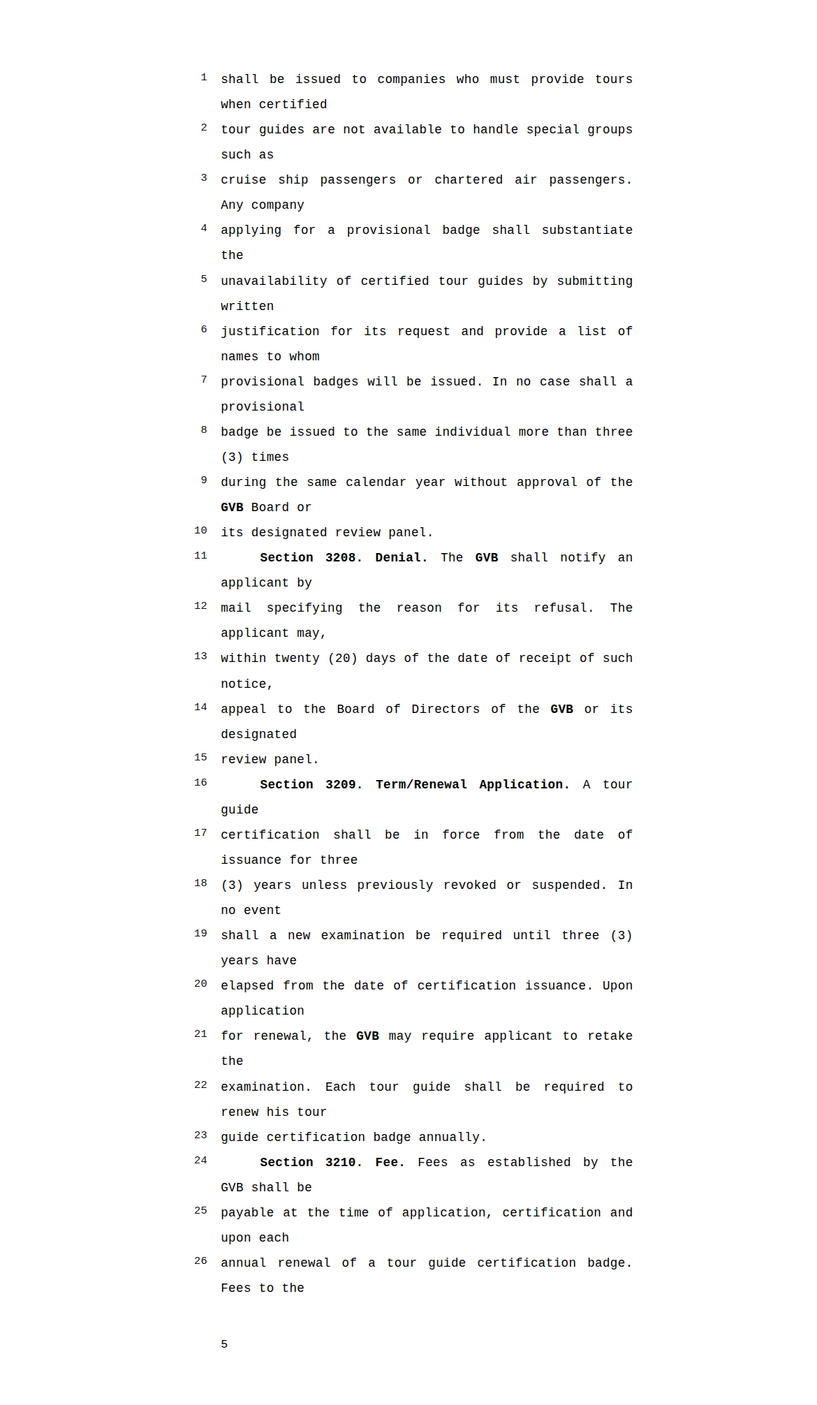shall be issued to companies who must provide tours when certified
tour guides are not available to handle special groups such as
cruise ship passengers or chartered air passengers. Any company
applying for a provisional badge shall substantiate the
unavailability of certified tour guides by submitting written
justification for its request and provide a list of names to whom
provisional badges will be issued. In no case shall a provisional
badge be issued to the same individual more than three (3) times
during the same calendar year without approval of the GVB Board or
its designated review panel.
Section 3208. Denial. The GVB shall notify an applicant by
mail specifying the reason for its refusal. The applicant may,
within twenty (20) days of the date of receipt of such notice,
appeal to the Board of Directors of the GVB or its designated
review panel.
Section 3209. Term/Renewal Application. A tour guide
certification shall be in force from the date of issuance for three
(3) years unless previously revoked or suspended. In no event
shall a new examination be required until three (3) years have
elapsed from the date of certification issuance. Upon application
for renewal, the GVB may require applicant to retake the
examination. Each tour guide shall be required to renew his tour
guide certification badge annually.
Section 3210. Fee. Fees as established by the GVB shall be
payable at the time of application, certification and upon each
annual renewal of a tour guide certification badge. Fees to the
5